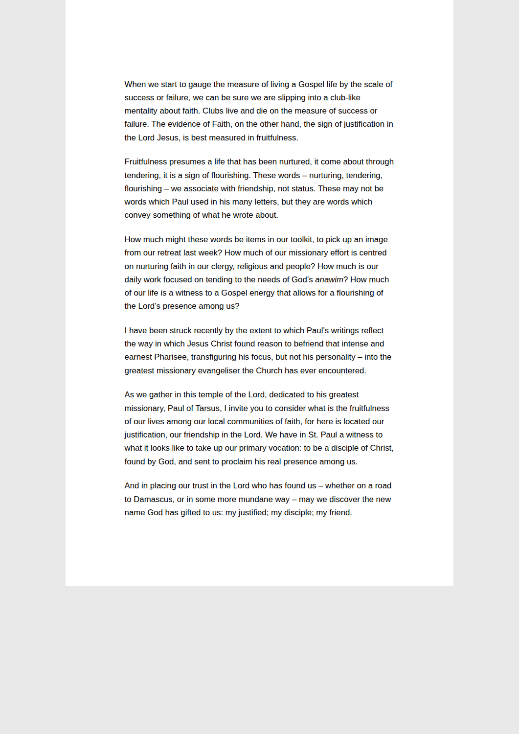When we start to gauge the measure of living a Gospel life by the scale of success or failure, we can be sure we are slipping into a club-like mentality about faith. Clubs live and die on the measure of success or failure. The evidence of Faith, on the other hand, the sign of justification in the Lord Jesus, is best measured in fruitfulness.
Fruitfulness presumes a life that has been nurtured, it come about through tendering, it is a sign of flourishing. These words – nurturing, tendering, flourishing – we associate with friendship, not status. These may not be words which Paul used in his many letters, but they are words which convey something of what he wrote about.
How much might these words be items in our toolkit, to pick up an image from our retreat last week? How much of our missionary effort is centred on nurturing faith in our clergy, religious and people? How much is our daily work focused on tending to the needs of God’s anawim? How much of our life is a witness to a Gospel energy that allows for a flourishing of the Lord’s presence among us?
I have been struck recently by the extent to which Paul’s writings reflect the way in which Jesus Christ found reason to befriend that intense and earnest Pharisee, transfiguring his focus, but not his personality – into the greatest missionary evangeliser the Church has ever encountered.
As we gather in this temple of the Lord, dedicated to his greatest missionary, Paul of Tarsus, I invite you to consider what is the fruitfulness of our lives among our local communities of faith, for here is located our justification, our friendship in the Lord. We have in St. Paul a witness to what it looks like to take up our primary vocation: to be a disciple of Christ, found by God, and sent to proclaim his real presence among us.
And in placing our trust in the Lord who has found us – whether on a road to Damascus, or in some more mundane way – may we discover the new name God has gifted to us: my justified; my disciple; my friend.